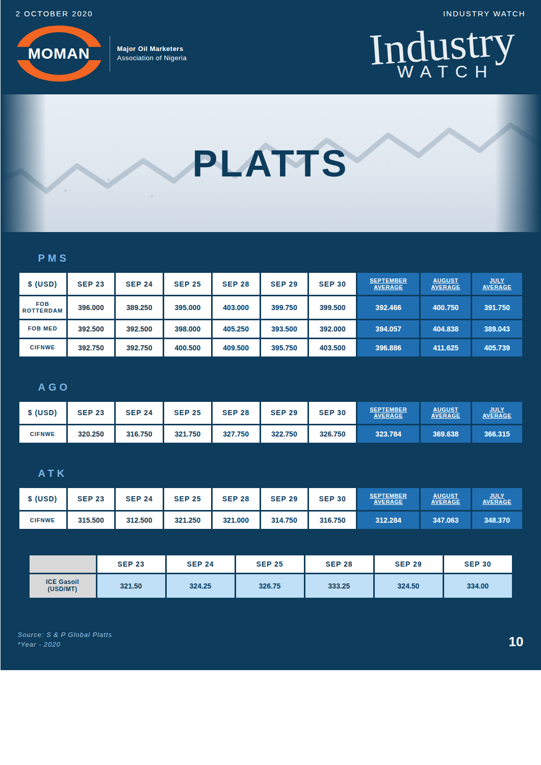2 OCTOBER 2020 INDUSTRY WATCH
MOMAN
Major Oil Marketers Association of Nigeria
Industry WATCH
PLATTS
PMS
| $ (USD) | SEP 23 | SEP 24 | SEP 25 | SEP 28 | SEP 29 | SEP 30 | SEPTEMBER AVERAGE | AUGUST AVERAGE | JULY AVERAGE |
| --- | --- | --- | --- | --- | --- | --- | --- | --- | --- |
| FOB ROTTERDAM | 396.000 | 389.250 | 395.000 | 403.000 | 399.750 | 399.500 | 392.466 | 400.750 | 391.750 |
| FOB MED | 392.500 | 392.500 | 398.000 | 405.250 | 393.500 | 392.000 | 394.057 | 404.838 | 389.043 |
| CIFNWE | 392.750 | 392.750 | 400.500 | 409.500 | 395.750 | 403.500 | 396.886 | 411.625 | 405.739 |
AGO
| $ (USD) | SEP 23 | SEP 24 | SEP 25 | SEP 28 | SEP 29 | SEP 30 | SEPTEMBER AVERAGE | AUGUST AVERAGE | JULY AVERAGE |
| --- | --- | --- | --- | --- | --- | --- | --- | --- | --- |
| CIFNWE | 320.250 | 316.750 | 321.750 | 327.750 | 322.750 | 326.750 | 323.784 | 369.638 | 366.315 |
ATK
| $ (USD) | SEP 23 | SEP 24 | SEP 25 | SEP 28 | SEP 29 | SEP 30 | SEPTEMBER AVERAGE | AUGUST AVERAGE | JULY AVERAGE |
| --- | --- | --- | --- | --- | --- | --- | --- | --- | --- |
| CIFNWE | 315.500 | 312.500 | 321.250 | 321.000 | 314.750 | 316.750 | 312.284 | 347.063 | 348.370 |
| | SEP 23 | SEP 24 | SEP 25 | SEP 28 | SEP 29 | SEP 30 |
| --- | --- | --- | --- | --- | --- | --- |
| ICE Gasoil (USD/MT) | 321.50 | 324.25 | 326.75 | 333.25 | 324.50 | 334.00 |
Source: S & P Global Platts
*Year - 2020
10